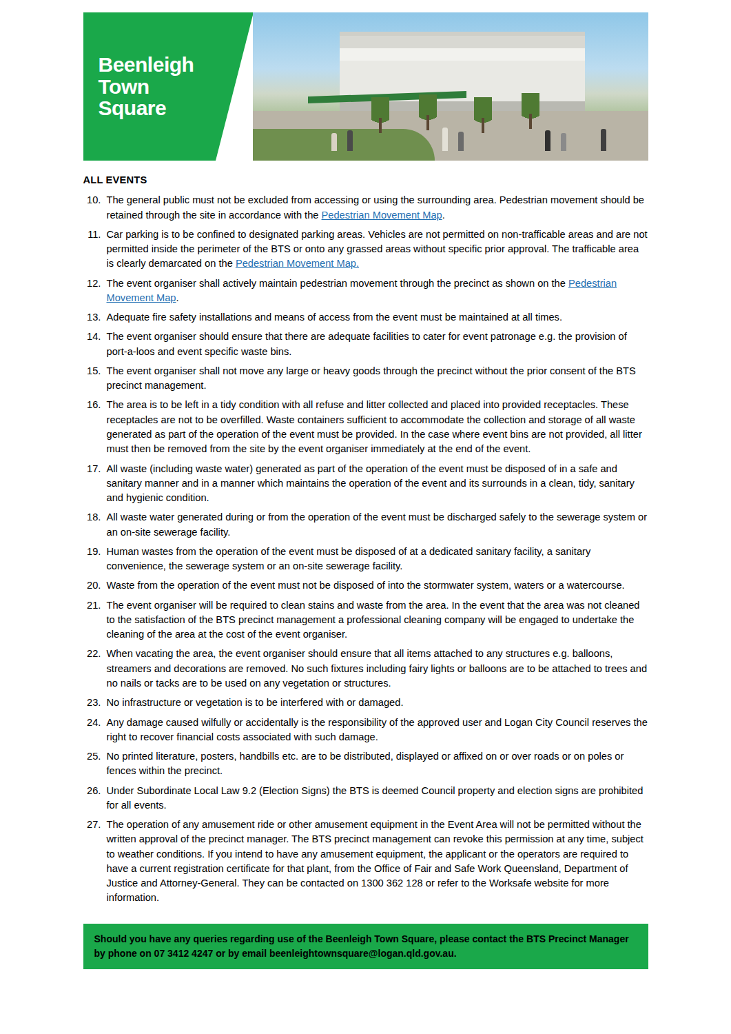Beenleigh
Town
Square
ALL EVENTS
The general public must not be excluded from accessing or using the surrounding area. Pedestrian movement should be retained through the site in accordance with the Pedestrian Movement Map.
Car parking is to be confined to designated parking areas. Vehicles are not permitted on non-trafficable areas and are not permitted inside the perimeter of the BTS or onto any grassed areas without specific prior approval. The trafficable area is clearly demarcated on the Pedestrian Movement Map.
The event organiser shall actively maintain pedestrian movement through the precinct as shown on the Pedestrian Movement Map.
Adequate fire safety installations and means of access from the event must be maintained at all times.
The event organiser should ensure that there are adequate facilities to cater for event patronage e.g. the provision of port-a-loos and event specific waste bins.
The event organiser shall not move any large or heavy goods through the precinct without the prior consent of the BTS precinct management.
The area is to be left in a tidy condition with all refuse and litter collected and placed into provided receptacles. These receptacles are not to be overfilled. Waste containers sufficient to accommodate the collection and storage of all waste generated as part of the operation of the event must be provided. In the case where event bins are not provided, all litter must then be removed from the site by the event organiser immediately at the end of the event.
All waste (including waste water) generated as part of the operation of the event must be disposed of in a safe and sanitary manner and in a manner which maintains the operation of the event and its surrounds in a clean, tidy, sanitary and hygienic condition.
All waste water generated during or from the operation of the event must be discharged safely to the sewerage system or an on-site sewerage facility.
Human wastes from the operation of the event must be disposed of at a dedicated sanitary facility, a sanitary convenience, the sewerage system or an on-site sewerage facility.
Waste from the operation of the event must not be disposed of into the stormwater system, waters or a watercourse.
The event organiser will be required to clean stains and waste from the area. In the event that the area was not cleaned to the satisfaction of the BTS precinct management a professional cleaning company will be engaged to undertake the cleaning of the area at the cost of the event organiser.
When vacating the area, the event organiser should ensure that all items attached to any structures e.g. balloons, streamers and decorations are removed. No such fixtures including fairy lights or balloons are to be attached to trees and no nails or tacks are to be used on any vegetation or structures.
No infrastructure or vegetation is to be interfered with or damaged.
Any damage caused wilfully or accidentally is the responsibility of the approved user and Logan City Council reserves the right to recover financial costs associated with such damage.
No printed literature, posters, handbills etc. are to be distributed, displayed or affixed on or over roads or on poles or fences within the precinct.
Under Subordinate Local Law 9.2 (Election Signs) the BTS is deemed Council property and election signs are prohibited for all events.
The operation of any amusement ride or other amusement equipment in the Event Area will not be permitted without the written approval of the precinct manager. The BTS precinct management can revoke this permission at any time, subject to weather conditions. If you intend to have any amusement equipment, the applicant or the operators are required to have a current registration certificate for that plant, from the Office of Fair and Safe Work Queensland, Department of Justice and Attorney-General. They can be contacted on 1300 362 128 or refer to the Worksafe website for more information.
Should you have any queries regarding use of the Beenleigh Town Square, please contact the BTS Precinct Manager by phone on 07 3412 4247 or by email beenleightownsquare@logan.qld.gov.au.